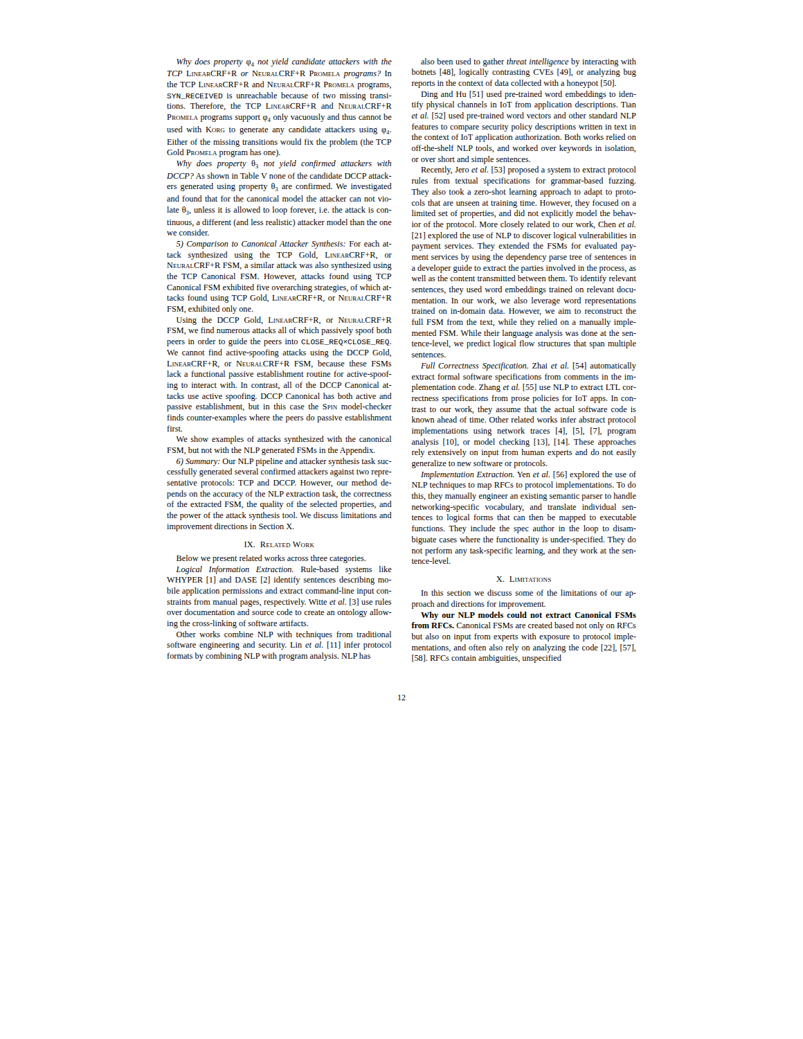Why does property φ4 not yield candidate attackers with the TCP LinearCRF+R or NeuralCRF+R Promela programs? In the TCP LinearCRF+R and NeuralCRF+R Promela programs, SYN_RECEIVED is unreachable because of two missing transitions. Therefore, the TCP LinearCRF+R and NeuralCRF+R Promela programs support φ4 only vacuously and thus cannot be used with Korg to generate any candidate attackers using φ4. Either of the missing transitions would fix the problem (the TCP Gold Promela program has one).
Why does property θ3 not yield confirmed attackers with DCCP? As shown in Table V none of the candidate DCCP attackers generated using property θ3 are confirmed. We investigated and found that for the canonical model the attacker can not violate θ3, unless it is allowed to loop forever, i.e. the attack is continuous, a different (and less realistic) attacker model than the one we consider.
5) Comparison to Canonical Attacker Synthesis: For each attack synthesized using the TCP Gold, LinearCRF+R, or NeuralCRF+R FSM, a similar attack was also synthesized using the TCP Canonical FSM. However, attacks found using TCP Canonical FSM exhibited five overarching strategies, of which attacks found using TCP Gold, LinearCRF+R, or NeuralCRF+R FSM, exhibited only one.
Using the DCCP Gold, LinearCRF+R, or NeuralCRF+R FSM, we find numerous attacks all of which passively spoof both peers in order to guide the peers into CLOSE_REQ×CLOSE_REQ. We cannot find active-spoofing attacks using the DCCP Gold, LinearCRF+R, or NeuralCRF+R FSM, because these FSMs lack a functional passive establishment routine for active-spoofing to interact with. In contrast, all of the DCCP Canonical attacks use active spoofing. DCCP Canonical has both active and passive establishment, but in this case the Spin model-checker finds counter-examples where the peers do passive establishment first.
We show examples of attacks synthesized with the canonical FSM, but not with the NLP generated FSMs in the Appendix.
6) Summary: Our NLP pipeline and attacker synthesis task successfully generated several confirmed attackers against two representative protocols: TCP and DCCP. However, our method depends on the accuracy of the NLP extraction task, the correctness of the extracted FSM, the quality of the selected properties, and the power of the attack synthesis tool. We discuss limitations and improvement directions in Section X.
IX. Related Work
Below we present related works across three categories.
Logical Information Extraction. Rule-based systems like WHYPER [1] and DASE [2] identify sentences describing mobile application permissions and extract command-line input constraints from manual pages, respectively. Witte et al. [3] use rules over documentation and source code to create an ontology allowing the cross-linking of software artifacts.
Other works combine NLP with techniques from traditional software engineering and security. Lin et al. [11] infer protocol formats by combining NLP with program analysis. NLP has
also been used to gather threat intelligence by interacting with botnets [48], logically contrasting CVEs [49], or analyzing bug reports in the context of data collected with a honeypot [50].
Ding and Hu [51] used pre-trained word embeddings to identify physical channels in IoT from application descriptions. Tian et al. [52] used pre-trained word vectors and other standard NLP features to compare security policy descriptions written in text in the context of IoT application authorization. Both works relied on off-the-shelf NLP tools, and worked over keywords in isolation, or over short and simple sentences.
Recently, Jero et al. [53] proposed a system to extract protocol rules from textual specifications for grammar-based fuzzing. They also took a zero-shot learning approach to adapt to protocols that are unseen at training time. However, they focused on a limited set of properties, and did not explicitly model the behavior of the protocol. More closely related to our work, Chen et al. [21] explored the use of NLP to discover logical vulnerabilities in payment services. They extended the FSMs for evaluated payment services by using the dependency parse tree of sentences in a developer guide to extract the parties involved in the process, as well as the content transmitted between them. To identify relevant sentences, they used word embeddings trained on relevant documentation. In our work, we also leverage word representations trained on in-domain data. However, we aim to reconstruct the full FSM from the text, while they relied on a manually implemented FSM. While their language analysis was done at the sentence-level, we predict logical flow structures that span multiple sentences.
Full Correctness Specification. Zhai et al. [54] automatically extract formal software specifications from comments in the implementation code. Zhang et al. [55] use NLP to extract LTL correctness specifications from prose policies for IoT apps. In contrast to our work, they assume that the actual software code is known ahead of time. Other related works infer abstract protocol implementations using network traces [4], [5], [7], program analysis [10], or model checking [13], [14]. These approaches rely extensively on input from human experts and do not easily generalize to new software or protocols.
Implementation Extraction. Yen et al. [56] explored the use of NLP techniques to map RFCs to protocol implementations. To do this, they manually engineer an existing semantic parser to handle networking-specific vocabulary, and translate individual sentences to logical forms that can then be mapped to executable functions. They include the spec author in the loop to disambiguate cases where the functionality is under-specified. They do not perform any task-specific learning, and they work at the sentence-level.
X. Limitations
In this section we discuss some of the limitations of our approach and directions for improvement.
Why our NLP models could not extract Canonical FSMs from RFCs. Canonical FSMs are created based not only on RFCs but also on input from experts with exposure to protocol implementations, and often also rely on analyzing the code [22], [57], [58]. RFCs contain ambiguities, unspecified
12